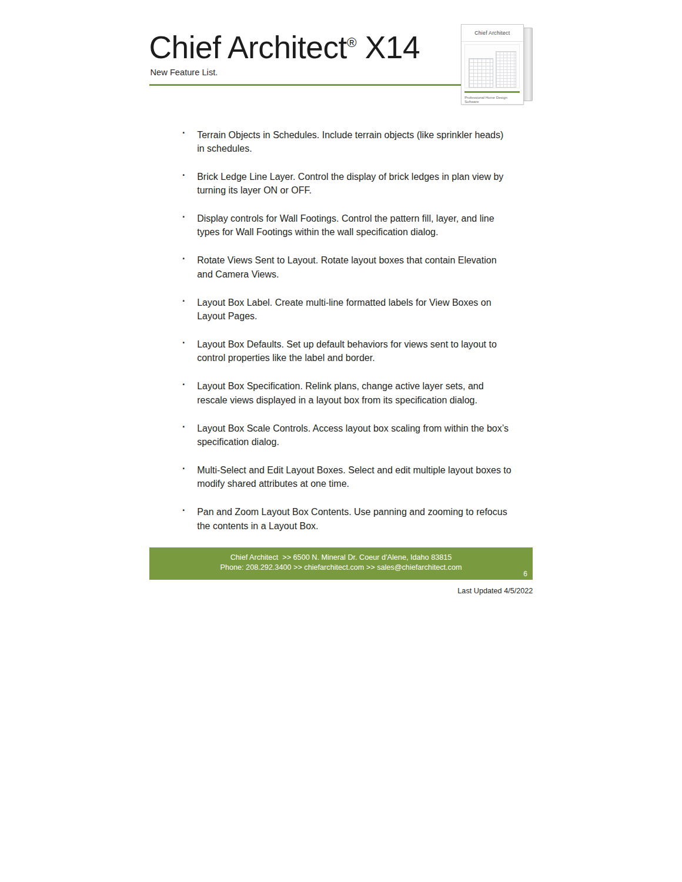Chief Architect
Professional Home Design Software
Chief Architect® X14
New Feature List.
Terrain Objects in Schedules. Include terrain objects (like sprinkler heads) in schedules.
Brick Ledge Line Layer. Control the display of brick ledges in plan view by turning its layer ON or OFF.
Display controls for Wall Footings. Control the pattern fill, layer, and line types for Wall Footings within the wall specification dialog.
Rotate Views Sent to Layout. Rotate layout boxes that contain Elevation and Camera Views.
Layout Box Label. Create multi-line formatted labels for View Boxes on Layout Pages.
Layout Box Defaults. Set up default behaviors for views sent to layout to control properties like the label and border.
Layout Box Specification. Relink plans, change active layer sets, and rescale views displayed in a layout box from its specification dialog.
Layout Box Scale Controls. Access layout box scaling from within the box’s specification dialog.
Multi-Select and Edit Layout Boxes. Select and edit multiple layout boxes to modify shared attributes at one time.
Pan and Zoom Layout Box Contents. Use panning and zooming to refocus the contents in a Layout Box.
Chief Architect >> 6500 N. Mineral Dr. Coeur d'Alene, Idaho 83815
Phone: 208.292.3400 >> chiefarchitect.com >> sales@chiefarchitect.com 6
Last Updated 4/5/2022